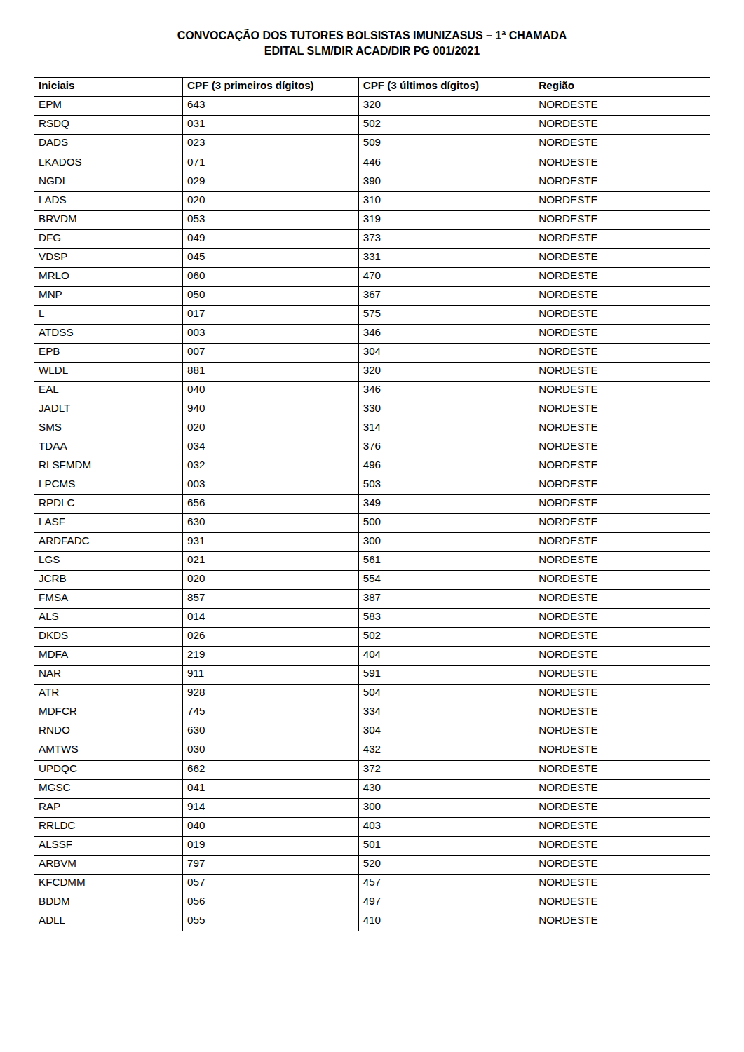CONVOCAÇÃO DOS TUTORES BOLSISTAS IMUNIZASUS – 1ª CHAMADA
EDITAL SLM/DIR ACAD/DIR PG 001/2021
| Iniciais | CPF (3 primeiros dígitos) | CPF (3 últimos dígitos) | Região |
| --- | --- | --- | --- |
| EPM | 643 | 320 | NORDESTE |
| RSDQ | 031 | 502 | NORDESTE |
| DADS | 023 | 509 | NORDESTE |
| LKADOS | 071 | 446 | NORDESTE |
| NGDL | 029 | 390 | NORDESTE |
| LADS | 020 | 310 | NORDESTE |
| BRVDM | 053 | 319 | NORDESTE |
| DFG | 049 | 373 | NORDESTE |
| VDSP | 045 | 331 | NORDESTE |
| MRLO | 060 | 470 | NORDESTE |
| MNP | 050 | 367 | NORDESTE |
| L | 017 | 575 | NORDESTE |
| ATDSS | 003 | 346 | NORDESTE |
| EPB | 007 | 304 | NORDESTE |
| WLDL | 881 | 320 | NORDESTE |
| EAL | 040 | 346 | NORDESTE |
| JADLT | 940 | 330 | NORDESTE |
| SMS | 020 | 314 | NORDESTE |
| TDAA | 034 | 376 | NORDESTE |
| RLSFMDM | 032 | 496 | NORDESTE |
| LPCMS | 003 | 503 | NORDESTE |
| RPDLC | 656 | 349 | NORDESTE |
| LASF | 630 | 500 | NORDESTE |
| ARDFADC | 931 | 300 | NORDESTE |
| LGS | 021 | 561 | NORDESTE |
| JCRB | 020 | 554 | NORDESTE |
| FMSA | 857 | 387 | NORDESTE |
| ALS | 014 | 583 | NORDESTE |
| DKDS | 026 | 502 | NORDESTE |
| MDFA | 219 | 404 | NORDESTE |
| NAR | 911 | 591 | NORDESTE |
| ATR | 928 | 504 | NORDESTE |
| MDFCR | 745 | 334 | NORDESTE |
| RNDO | 630 | 304 | NORDESTE |
| AMTWS | 030 | 432 | NORDESTE |
| UPDQC | 662 | 372 | NORDESTE |
| MGSC | 041 | 430 | NORDESTE |
| RAP | 914 | 300 | NORDESTE |
| RRLDC | 040 | 403 | NORDESTE |
| ALSSF | 019 | 501 | NORDESTE |
| ARBVM | 797 | 520 | NORDESTE |
| KFCDMM | 057 | 457 | NORDESTE |
| BDDM | 056 | 497 | NORDESTE |
| ADLL | 055 | 410 | NORDESTE |